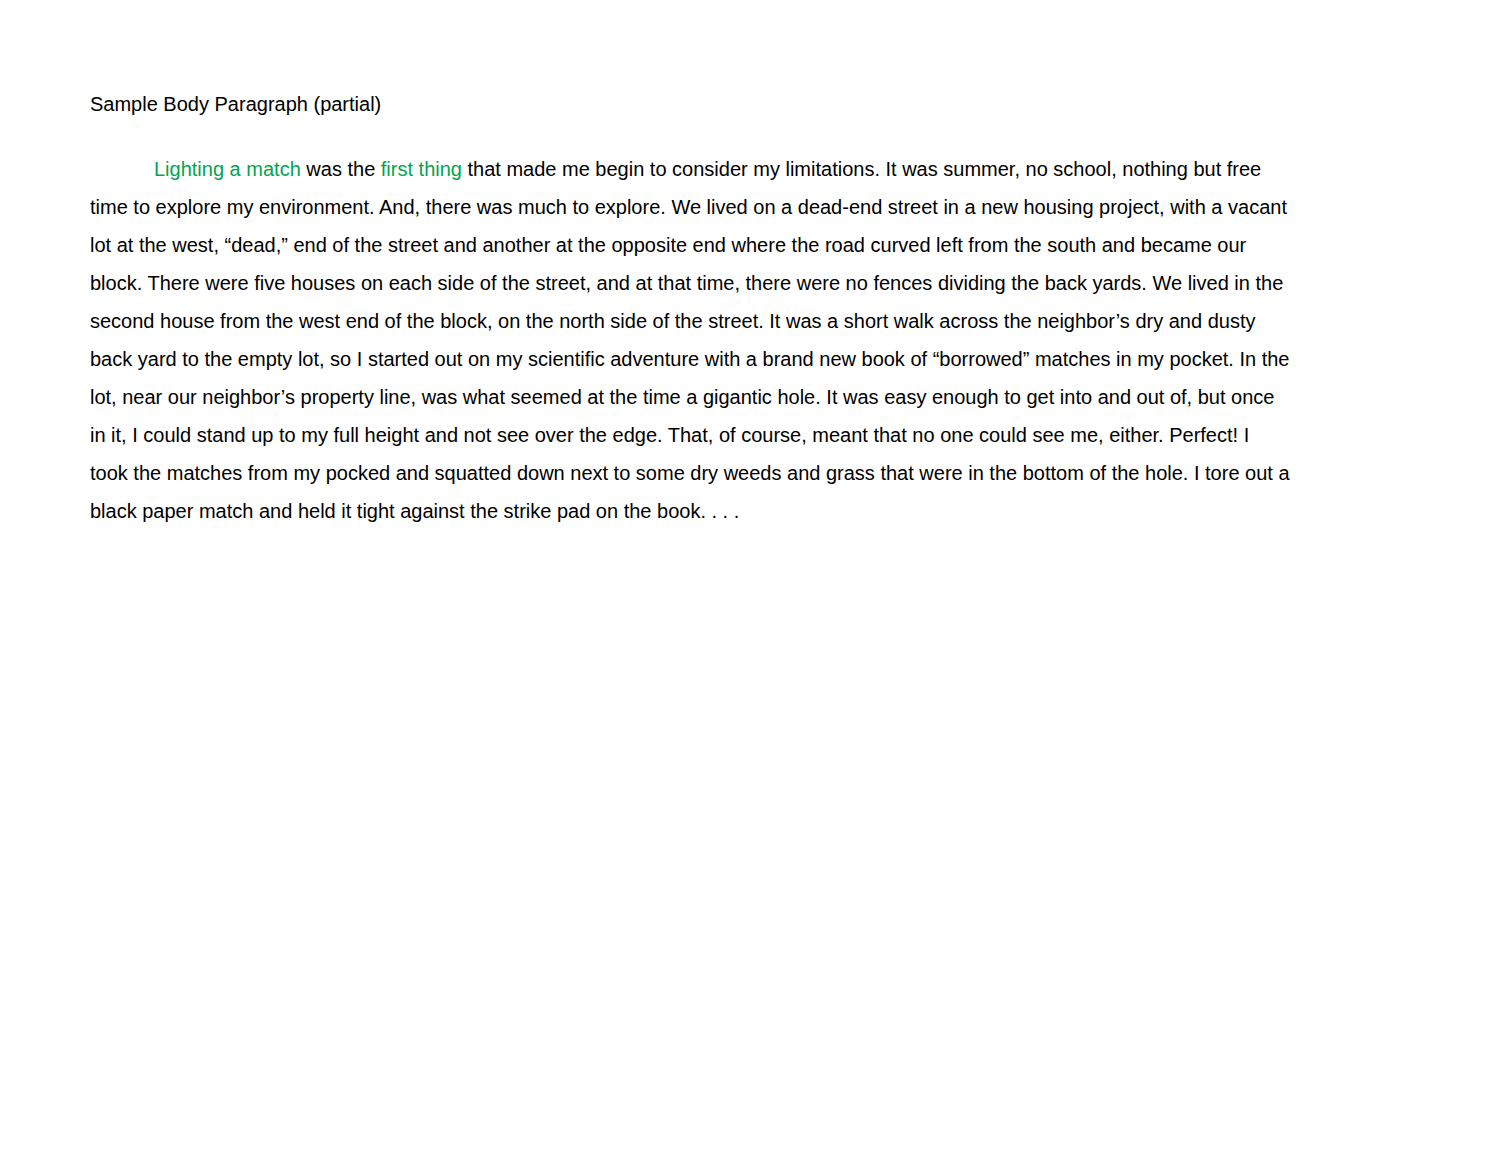Sample Body Paragraph (partial)
Lighting a match was the first thing that made me begin to consider my limitations. It was summer, no school, nothing but free time to explore my environment. And, there was much to explore. We lived on a dead-end street in a new housing project, with a vacant lot at the west, “dead,” end of the street and another at the opposite end where the road curved left from the south and became our block. There were five houses on each side of the street, and at that time, there were no fences dividing the back yards. We lived in the second house from the west end of the block, on the north side of the street. It was a short walk across the neighbor’s dry and dusty back yard to the empty lot, so I started out on my scientific adventure with a brand new book of “borrowed” matches in my pocket. In the lot, near our neighbor’s property line, was what seemed at the time a gigantic hole. It was easy enough to get into and out of, but once in it, I could stand up to my full height and not see over the edge. That, of course, meant that no one could see me, either. Perfect! I took the matches from my pocked and squatted down next to some dry weeds and grass that were in the bottom of the hole. I tore out a black paper match and held it tight against the strike pad on the book. . . .